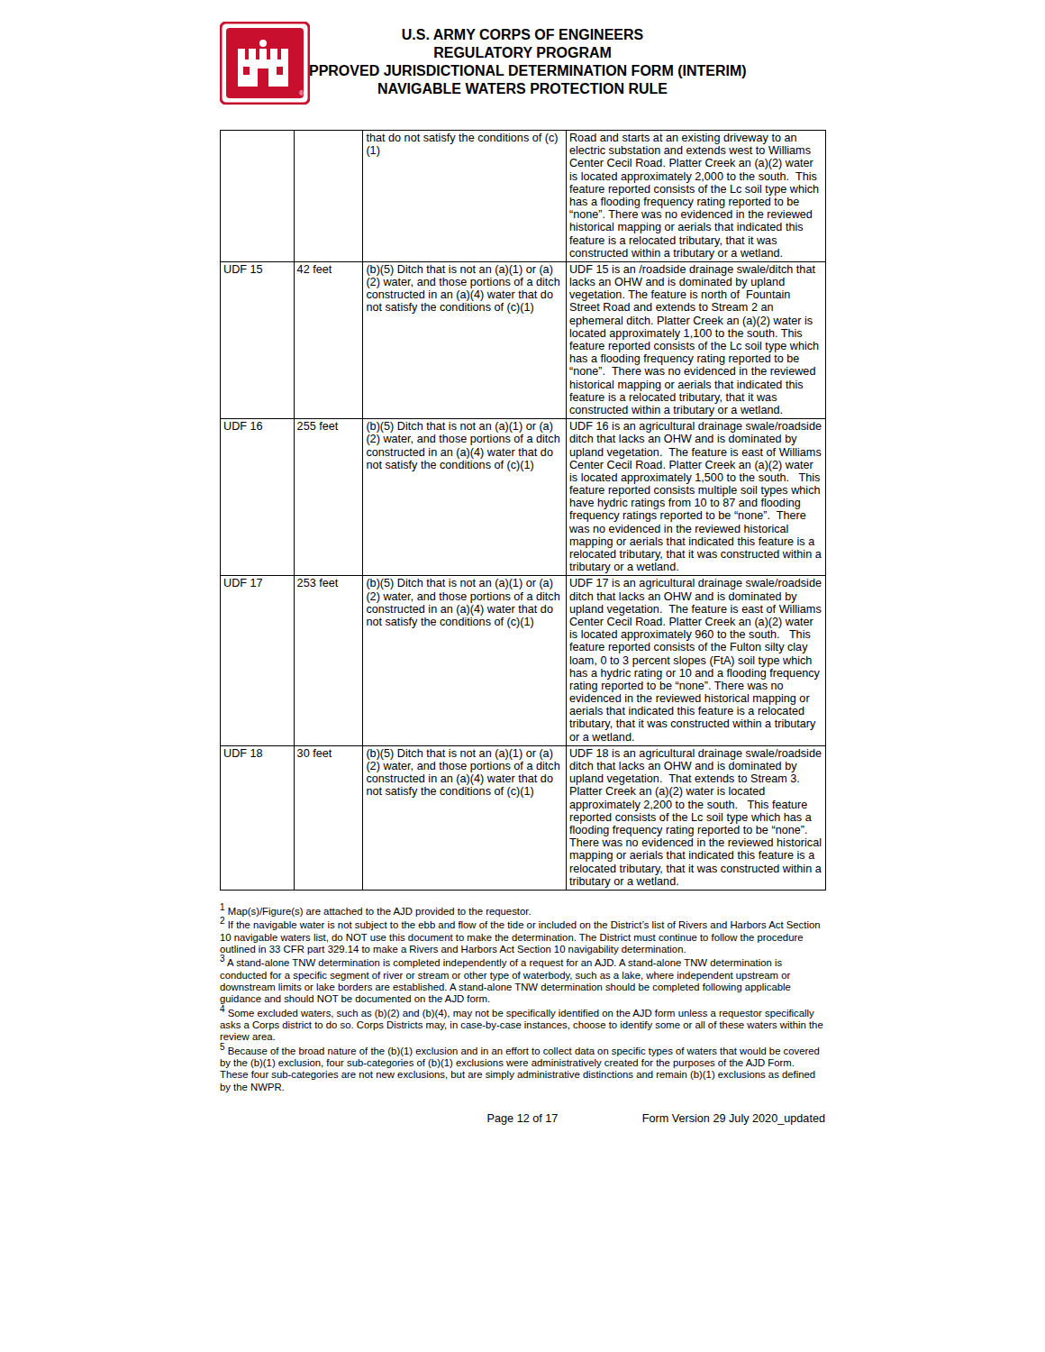®
U.S. ARMY CORPS OF ENGINEERS
REGULATORY PROGRAM
APPROVED JURISDICTIONAL DETERMINATION FORM (INTERIM)
NAVIGABLE WATERS PROTECTION RULE
| | | that do not satisfy the conditions of (c)(1) | Road and starts at an existing driveway to an electric substation and extends west to Williams Center Cecil Road. Platter Creek an (a)(2) water is located approximately 2,000 to the south. This feature reported consists of the Lc soil type which has a flooding frequency rating reported to be “none”. There was no evidenced in the reviewed historical mapping or aerials that indicated this feature is a relocated tributary, that it was constructed within a tributary or a wetland. |
| UDF 15 | 42 feet | (b)(5) Ditch that is not an (a)(1) or (a)(2) water, and those portions of a ditch constructed in an (a)(4) water that do not satisfy the conditions of (c)(1) | UDF 15 is an /roadside drainage swale/ditch that lacks an OHW and is dominated by upland vegetation. The feature is north of Fountain Street Road and extends to Stream 2 an ephemeral ditch. Platter Creek an (a)(2) water is located approximately 1,100 to the south. This feature reported consists of the Lc soil type which has a flooding frequency rating reported to be “none”. There was no evidenced in the reviewed historical mapping or aerials that indicated this feature is a relocated tributary, that it was constructed within a tributary or a wetland. |
| UDF 16 | 255 feet | (b)(5) Ditch that is not an (a)(1) or (a)(2) water, and those portions of a ditch constructed in an (a)(4) water that do not satisfy the conditions of (c)(1) | UDF 16 is an agricultural drainage swale/roadside ditch that lacks an OHW and is dominated by upland vegetation. The feature is east of Williams Center Cecil Road. Platter Creek an (a)(2) water is located approximately 1,500 to the south. This feature reported consists multiple soil types which have hydric ratings from 10 to 87 and flooding frequency ratings reported to be “none”. There was no evidenced in the reviewed historical mapping or aerials that indicated this feature is a relocated tributary, that it was constructed within a tributary or a wetland. |
| UDF 17 | 253 feet | (b)(5) Ditch that is not an (a)(1) or (a)(2) water, and those portions of a ditch constructed in an (a)(4) water that do not satisfy the conditions of (c)(1) | UDF 17 is an agricultural drainage swale/roadside ditch that lacks an OHW and is dominated by upland vegetation. The feature is east of Williams Center Cecil Road. Platter Creek an (a)(2) water is located approximately 960 to the south. This feature reported consists of the Fulton silty clay loam, 0 to 3 percent slopes (FtA) soil type which has a hydric rating or 10 and a flooding frequency rating reported to be “none”. There was no evidenced in the reviewed historical mapping or aerials that indicated this feature is a relocated tributary, that it was constructed within a tributary or a wetland. |
| UDF 18 | 30 feet | (b)(5) Ditch that is not an (a)(1) or (a)(2) water, and those portions of a ditch constructed in an (a)(4) water that do not satisfy the conditions of (c)(1) | UDF 18 is an agricultural drainage swale/roadside ditch that lacks an OHW and is dominated by upland vegetation. That extends to Stream 3. Platter Creek an (a)(2) water is located approximately 2,200 to the south. This feature reported consists of the Lc soil type which has a flooding frequency rating reported to be “none”. There was no evidenced in the reviewed historical mapping or aerials that indicated this feature is a relocated tributary, that it was constructed within a tributary or a wetland. |
1 Map(s)/Figure(s) are attached to the AJD provided to the requestor.
2 If the navigable water is not subject to the ebb and flow of the tide or included on the District’s list of Rivers and Harbors Act Section 10 navigable waters list, do NOT use this document to make the determination. The District must continue to follow the procedure outlined in 33 CFR part 329.14 to make a Rivers and Harbors Act Section 10 navigability determination.
3 A stand-alone TNW determination is completed independently of a request for an AJD. A stand-alone TNW determination is conducted for a specific segment of river or stream or other type of waterbody, such as a lake, where independent upstream or downstream limits or lake borders are established. A stand-alone TNW determination should be completed following applicable guidance and should NOT be documented on the AJD form.
4 Some excluded waters, such as (b)(2) and (b)(4), may not be specifically identified on the AJD form unless a requestor specifically asks a Corps district to do so. Corps Districts may, in case-by-case instances, choose to identify some or all of these waters within the review area.
5 Because of the broad nature of the (b)(1) exclusion and in an effort to collect data on specific types of waters that would be covered by the (b)(1) exclusion, four sub-categories of (b)(1) exclusions were administratively created for the purposes of the AJD Form. These four sub-categories are not new exclusions, but are simply administrative distinctions and remain (b)(1) exclusions as defined by the NWPR.
Page 12 of 17
Form Version 29 July 2020_updated